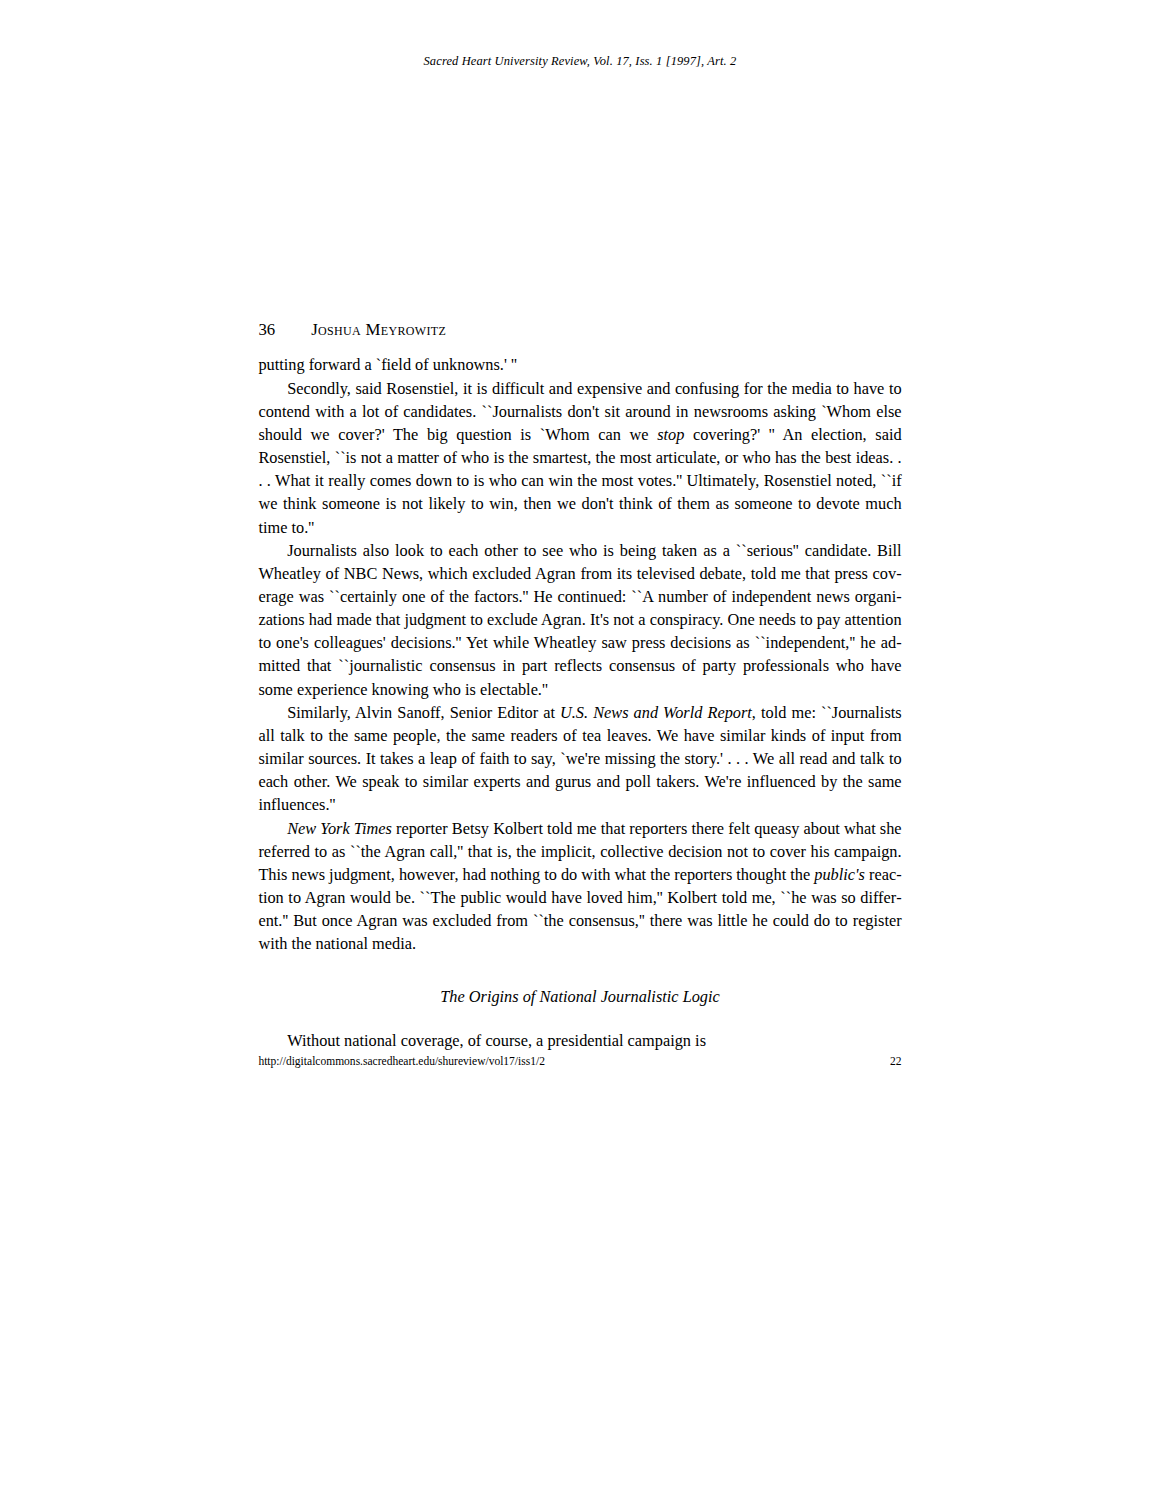Sacred Heart University Review, Vol. 17, Iss. 1 [1997], Art. 2
36 Joshua Meyrowitz
putting forward a `field of unknowns.' ''
Secondly, said Rosenstiel, it is difficult and expensive and confusing for the media to have to contend with a lot of candidates. ``Journalists don't sit around in newsrooms asking `Whom else should we cover?' The big question is `Whom can we stop covering?' '' An election, said Rosenstiel, ``is not a matter of who is the smartest, the most articulate, or who has the best ideas. . . . What it really comes down to is who can win the most votes.'' Ultimately, Rosenstiel noted, ``if we think someone is not likely to win, then we don't think of them as someone to devote much time to.''
Journalists also look to each other to see who is being taken as a ``serious'' candidate. Bill Wheatley of NBC News, which excluded Agran from its televised debate, told me that press coverage was ``certainly one of the factors.'' He continued: ``A number of independent news organizations had made that judgment to exclude Agran. It's not a conspiracy. One needs to pay attention to one's colleagues' decisions.'' Yet while Wheatley saw press decisions as ``independent,'' he admitted that ``journalistic consensus in part reflects consensus of party professionals who have some experience knowing who is electable.''
Similarly, Alvin Sanoff, Senior Editor at U.S. News and World Report, told me: ``Journalists all talk to the same people, the same readers of tea leaves. We have similar kinds of input from similar sources. It takes a leap of faith to say, `we're missing the story.' . . . We all read and talk to each other. We speak to similar experts and gurus and poll takers. We're influenced by the same influences.''
New York Times reporter Betsy Kolbert told me that reporters there felt queasy about what she referred to as ``the Agran call,'' that is, the implicit, collective decision not to cover his campaign. This news judgment, however, had nothing to do with what the reporters thought the public's reaction to Agran would be. ``The public would have loved him,'' Kolbert told me, ``he was so different.'' But once Agran was excluded from ``the consensus,'' there was little he could do to register with the national media.
The Origins of National Journalistic Logic
Without national coverage, of course, a presidential campaign is
http://digitalcommons.sacredheart.edu/shureview/vol17/iss1/2 22